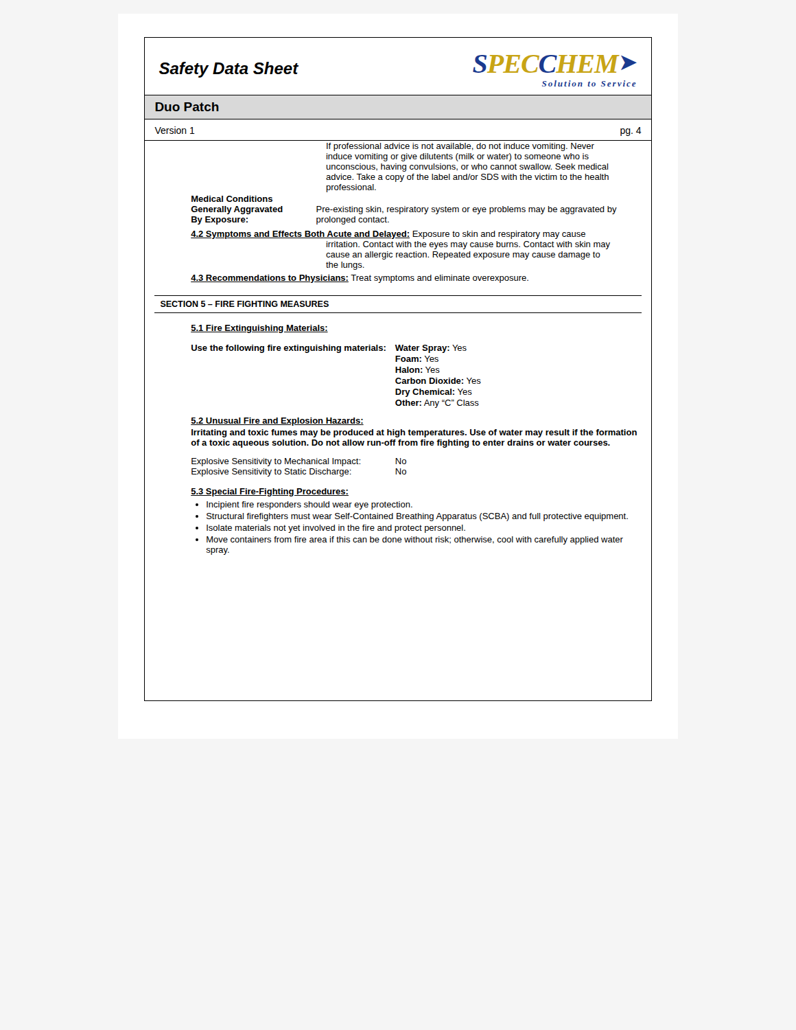Safety Data Sheet
SPEC CHEM➤
Solution to Service
Duo Patch
Version 1 pg. 4
If professional advice is not available, do not induce vomiting. Never induce vomiting or give dilutents (milk or water) to someone who is unconscious, having convulsions, or who cannot swallow. Seek medical advice. Take a copy of the label and/or SDS with the victim to the health professional.
Medical Conditions
Generally Aggravated
By Exposure:
Pre-existing skin, respiratory system or eye problems may be aggravated by prolonged contact.
4.2 Symptoms and Effects Both Acute and Delayed: Exposure to skin and respiratory may cause
irritation. Contact with the eyes may cause burns. Contact with skin may cause an allergic reaction. Repeated exposure may cause damage to the lungs.
4.3 Recommendations to Physicians: Treat symptoms and eliminate overexposure.
SECTION 5 – FIRE FIGHTING MEASURES
5.1 Fire Extinguishing Materials:
Use the following fire extinguishing materials:
Water Spray: Yes
Foam: Yes
Halon: Yes
Carbon Dioxide: Yes
Dry Chemical: Yes
Other: Any “C” Class
5.2 Unusual Fire and Explosion Hazards:
Irritating and toxic fumes may be produced at high temperatures. Use of water may result if the formation of a toxic aqueous solution. Do not allow run-off from fire fighting to enter drains or water courses.
Explosive Sensitivity to Mechanical Impact:
No
Explosive Sensitivity to Static Discharge:
No
5.3 Special Fire-Fighting Procedures:
Incipient fire responders should wear eye protection.
Structural firefighters must wear Self-Contained Breathing Apparatus (SCBA) and full protective equipment.
Isolate materials not yet involved in the fire and protect personnel.
Move containers from fire area if this can be done without risk; otherwise, cool with carefully applied water spray.